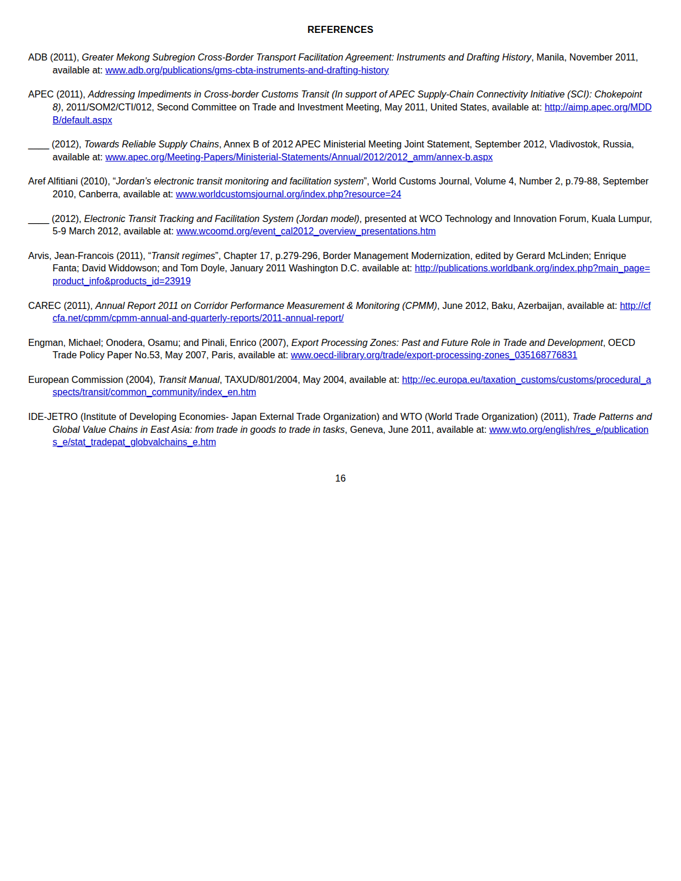REFERENCES
ADB (2011), Greater Mekong Subregion Cross-Border Transport Facilitation Agreement: Instruments and Drafting History, Manila, November 2011, available at: www.adb.org/publications/gms-cbta-instruments-and-drafting-history
APEC (2011), Addressing Impediments in Cross-border Customs Transit (In support of APEC Supply-Chain Connectivity Initiative (SCI): Chokepoint 8), 2011/SOM2/CTI/012, Second Committee on Trade and Investment Meeting, May 2011, United States, available at: http://aimp.apec.org/MDDB/default.aspx
____ (2012), Towards Reliable Supply Chains, Annex B of 2012 APEC Ministerial Meeting Joint Statement, September 2012, Vladivostok, Russia, available at: www.apec.org/Meeting-Papers/Ministerial-Statements/Annual/2012/2012_amm/annex-b.aspx
Aref Alfitiani (2010), “Jordan’s electronic transit monitoring and facilitation system”, World Customs Journal, Volume 4, Number 2, p.79-88, September 2010, Canberra, available at: www.worldcustomsjournal.org/index.php?resource=24
____ (2012), Electronic Transit Tracking and Facilitation System (Jordan model), presented at WCO Technology and Innovation Forum, Kuala Lumpur, 5-9 March 2012, available at: www.wcoomd.org/event_cal2012_overview_presentations.htm
Arvis, Jean-Francois (2011), “Transit regimes”, Chapter 17, p.279-296, Border Management Modernization, edited by Gerard McLinden; Enrique Fanta; David Widdowson; and Tom Doyle, January 2011 Washington D.C. available at: http://publications.worldbank.org/index.php?main_page=product_info&products_id=23919
CAREC (2011), Annual Report 2011 on Corridor Performance Measurement & Monitoring (CPMM), June 2012, Baku, Azerbaijan, available at: http://cfcfa.net/cpmm/cpmm-annual-and-quarterly-reports/2011-annual-report/
Engman, Michael; Onodera, Osamu; and Pinali, Enrico (2007), Export Processing Zones: Past and Future Role in Trade and Development, OECD Trade Policy Paper No.53, May 2007, Paris, available at: www.oecd-ilibrary.org/trade/export-processing-zones_035168776831
European Commission (2004), Transit Manual, TAXUD/801/2004, May 2004, available at: http://ec.europa.eu/taxation_customs/customs/procedural_aspects/transit/common_community/index_en.htm
IDE-JETRO (Institute of Developing Economies- Japan External Trade Organization) and WTO (World Trade Organization) (2011), Trade Patterns and Global Value Chains in East Asia: from trade in goods to trade in tasks, Geneva, June 2011, available at: www.wto.org/english/res_e/publications_e/stat_tradepat_globvalchains_e.htm
16